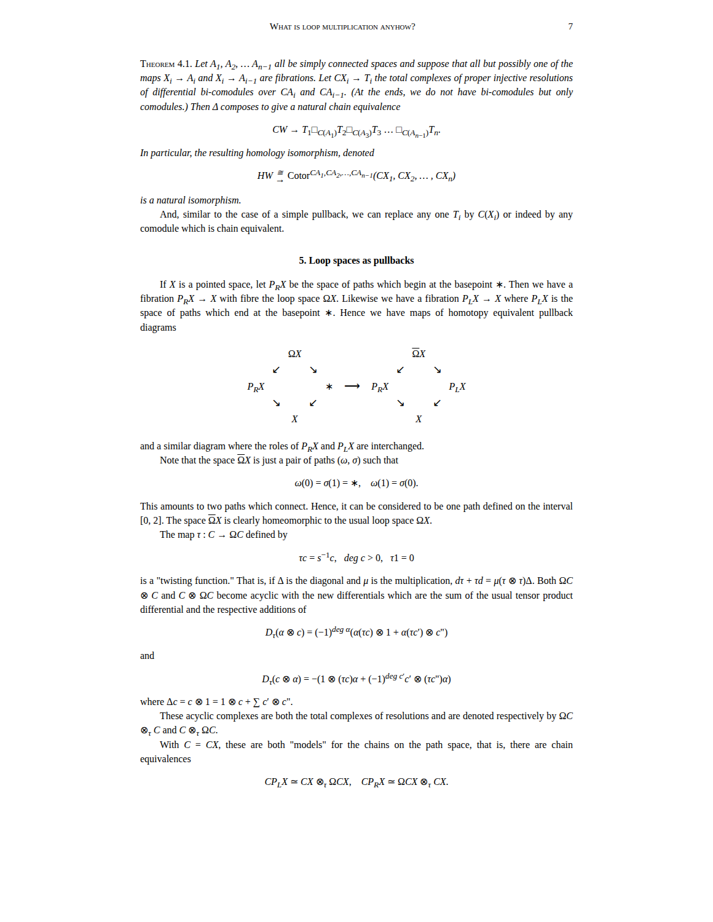What is loop multiplication anyhow? 7
Theorem 4.1. Let A1, A2, … An−1 all be simply connected spaces and suppose that all but possibly one of the maps Xi → Ai and Xi → Ai−1 are fibrations. Let CXi → Ti the total complexes of proper injective resolutions of differential bi-comodules over CAi and CAi−1. (At the ends, we do not have bi-comodules but only comodules.) Then Δ composes to give a natural chain equivalence
CW → T1□C(A1)T2□C(A3)T3 … □C(An−1)Tn.
In particular, the resulting homology isomorphism, denoted
HW ≅→ CotorCA1,CA2,…,CAn−1(CX1, CX2, … , CXn)
is a natural isomorphism.
And, similar to the case of a simple pullback, we can replace any one Ti by C(Xi) or indeed by any comodule which is chain equivalent.
5. Loop spaces as pullbacks
If X is a pointed space, let PRX be the space of paths which begin at the basepoint ∗. Then we have a fibration PRX → X with fibre the loop space ΩX. Likewise we have a fibration PLX → X where PLX is the space of paths which end at the basepoint ∗. Hence we have maps of homotopy equivalent pullback diagrams
| | | Ω X | | | | | | Ω X | | |
| | ↙ | | ↘ | | | | ↙ | | ↘ | |
| P R X | | | | ∗ | ⟶ | P R X | | | | P L X |
| | ↘ | | ↙ | | | | ↘ | | ↙ | |
| | | X | | | | | | X | | |
and a similar diagram where the roles of PRX and PLX are interchanged.
Note that the space ΩX is just a pair of paths (ω, σ) such that
ω(0) = σ(1) = ∗, ω(1) = σ(0).
This amounts to two paths which connect. Hence, it can be considered to be one path defined on the interval [0, 2]. The space ΩX is clearly homeomorphic to the usual loop space ΩX.
The map τ : C → ΩC defined by
τc = s−1c, deg c > 0, τ1 = 0
is a "twisting function." That is, if Δ is the diagonal and μ is the multiplication, dτ + τd = μ(τ ⊗ τ)Δ. Both ΩC ⊗ C and C ⊗ ΩC become acyclic with the new differentials which are the sum of the usual tensor product differential and the respective additions of
Dτ(α ⊗ c) = (−1)deg α(α(τc) ⊗ 1 + α(τc′) ⊗ c")
and
Dτ(c ⊗ α) = −(1 ⊗ (τc)α + (−1)deg c′c′ ⊗ (τc")α)
where Δc = c ⊗ 1 = 1 ⊗ c + ∑ c′ ⊗ c".
These acyclic complexes are both the total complexes of resolutions and are denoted respectively by ΩC ⊗τ C and C ⊗τ ΩC.
With C = CX, these are both "models" for the chains on the path space, that is, there are chain equivalences
CPLX ≃ CX ⊗τ ΩCX, CPRX ≃ ΩCX ⊗τ CX.